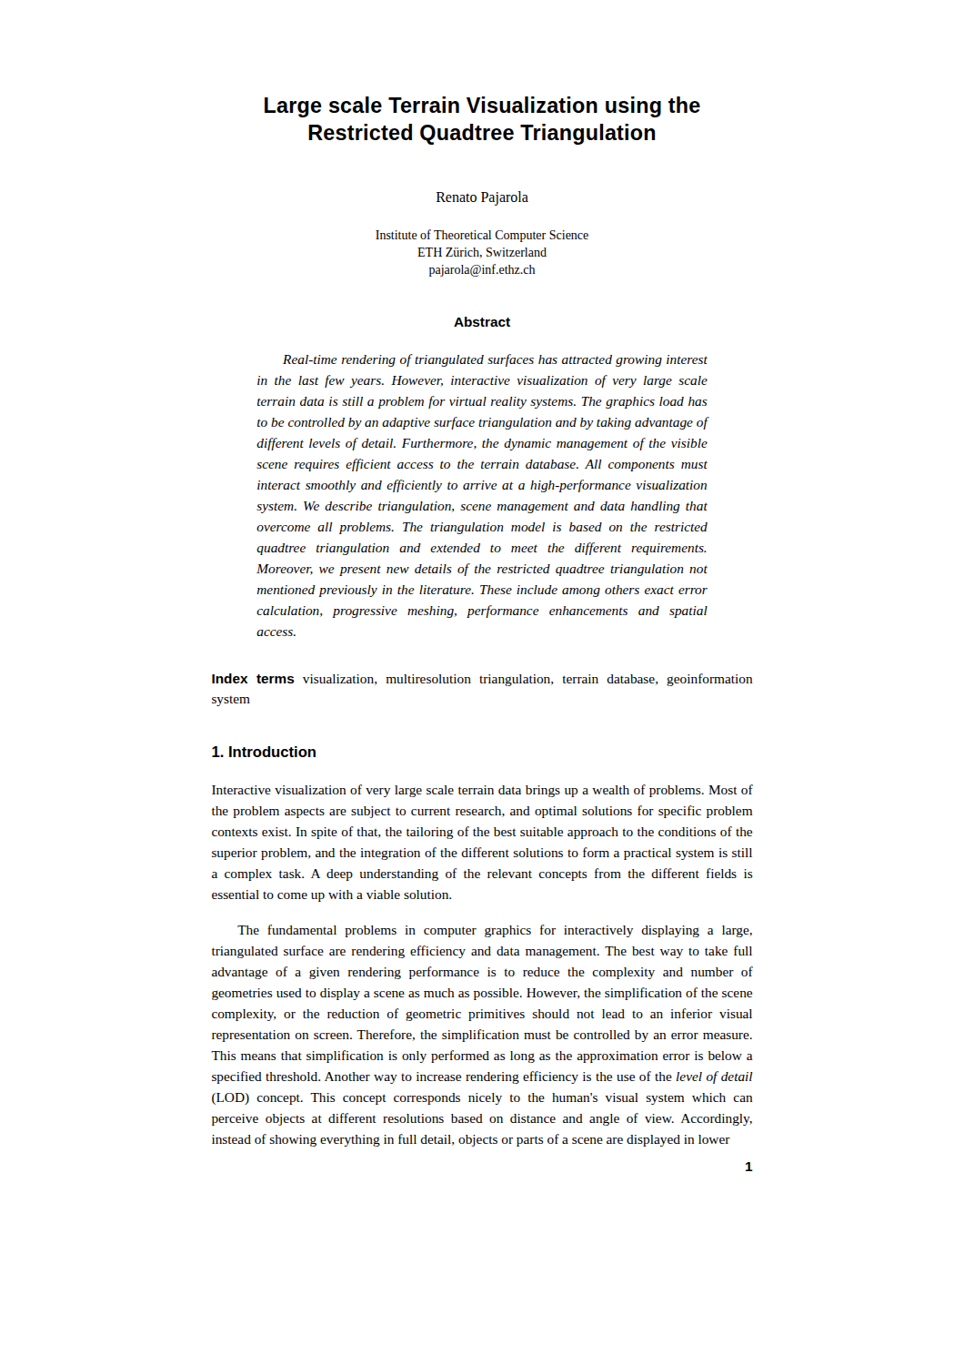Large scale Terrain Visualization using the
Restricted Quadtree Triangulation
Renato Pajarola
Institute of Theoretical Computer Science
ETH Zürich, Switzerland
pajarola@inf.ethz.ch
Abstract
Real-time rendering of triangulated surfaces has attracted growing interest in the last few years. However, interactive visualization of very large scale terrain data is still a problem for virtual reality systems. The graphics load has to be controlled by an adaptive surface triangulation and by taking advantage of different levels of detail. Furthermore, the dynamic management of the visible scene requires efficient access to the terrain database. All components must interact smoothly and efficiently to arrive at a high-performance visualization system. We describe triangulation, scene management and data handling that overcome all problems. The triangulation model is based on the restricted quadtree triangulation and extended to meet the different requirements. Moreover, we present new details of the restricted quadtree triangulation not mentioned previously in the literature. These include among others exact error calculation, progressive meshing, performance enhancements and spatial access.
Index terms visualization, multiresolution triangulation, terrain database, geoinformation system
1. Introduction
Interactive visualization of very large scale terrain data brings up a wealth of problems. Most of the problem aspects are subject to current research, and optimal solutions for specific problem contexts exist. In spite of that, the tailoring of the best suitable approach to the conditions of the superior problem, and the integration of the different solutions to form a practical system is still a complex task. A deep understanding of the relevant concepts from the different fields is essential to come up with a viable solution.
The fundamental problems in computer graphics for interactively displaying a large, triangulated surface are rendering efficiency and data management. The best way to take full advantage of a given rendering performance is to reduce the complexity and number of geometries used to display a scene as much as possible. However, the simplification of the scene complexity, or the reduction of geometric primitives should not lead to an inferior visual representation on screen. Therefore, the simplification must be controlled by an error measure. This means that simplification is only performed as long as the approximation error is below a specified threshold. Another way to increase rendering efficiency is the use of the level of detail (LOD) concept. This concept corresponds nicely to the human's visual system which can perceive objects at different resolutions based on distance and angle of view. Accordingly, instead of showing everything in full detail, objects or parts of a scene are displayed in lower
1